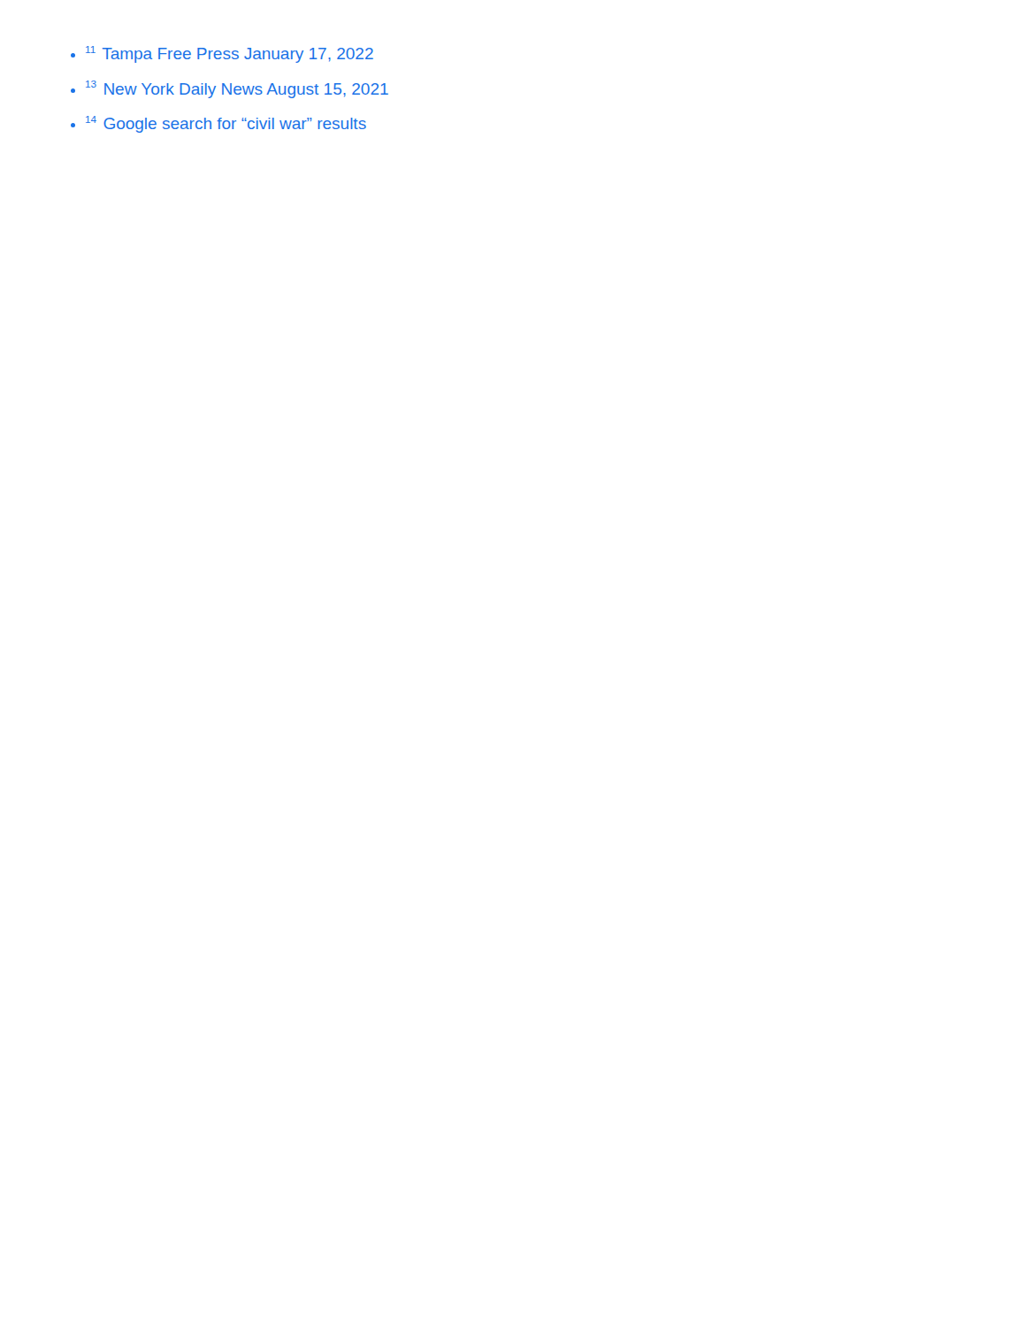11 Tampa Free Press January 17, 2022
13 New York Daily News August 15, 2021
14 Google search for “civil war” results